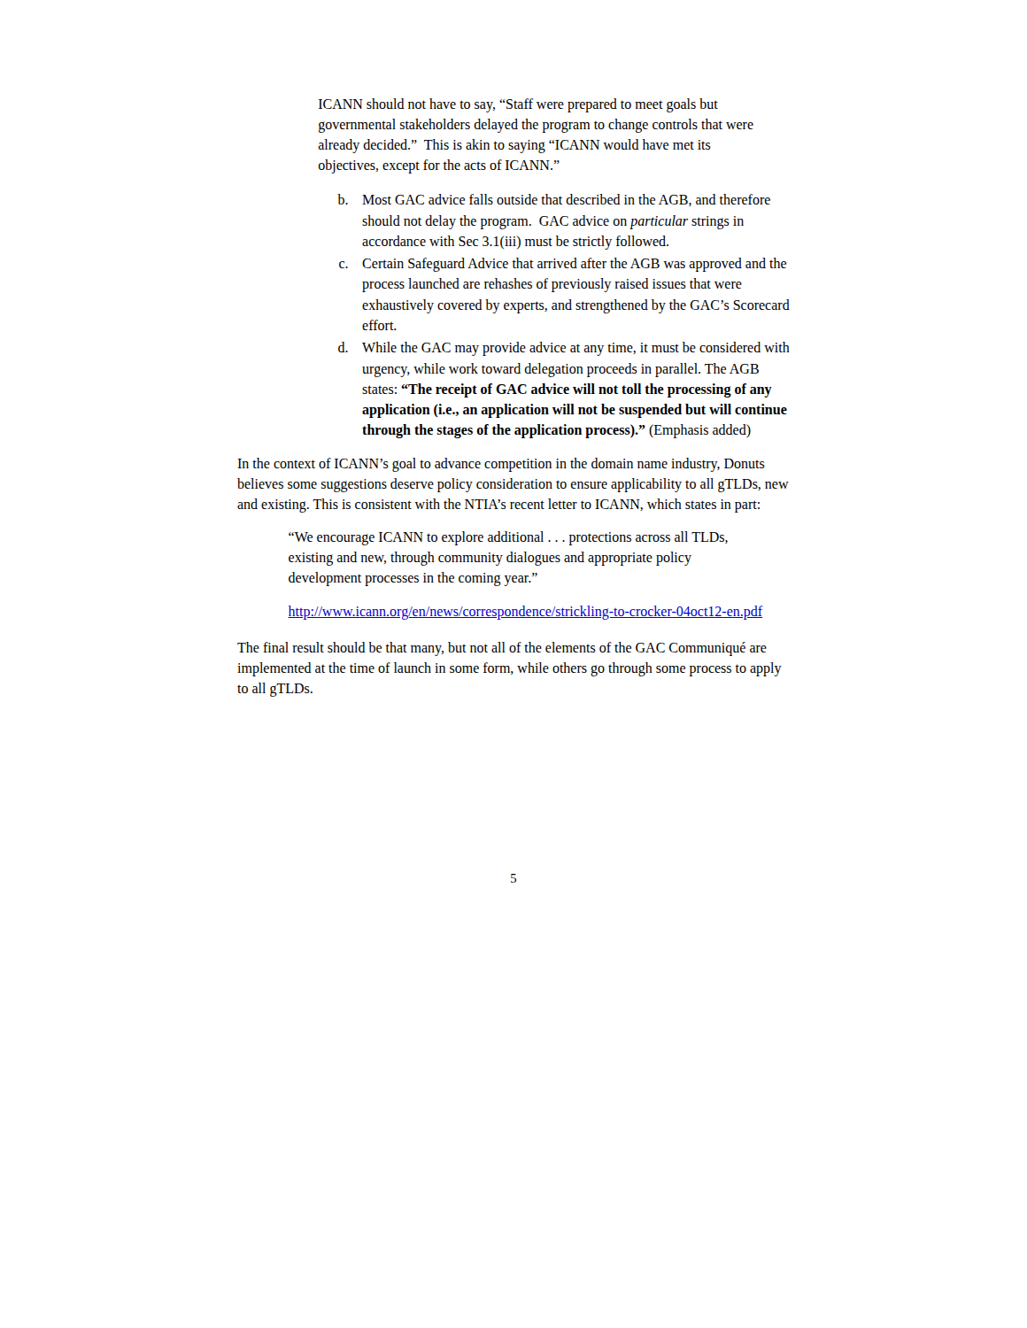ICANN should not have to say, “Staff were prepared to meet goals but governmental stakeholders delayed the program to change controls that were already decided.” This is akin to saying “ICANN would have met its objectives, except for the acts of ICANN.”
Most GAC advice falls outside that described in the AGB, and therefore should not delay the program. GAC advice on particular strings in accordance with Sec 3.1(iii) must be strictly followed.
Certain Safeguard Advice that arrived after the AGB was approved and the process launched are rehashes of previously raised issues that were exhaustively covered by experts, and strengthened by the GAC’s Scorecard effort.
While the GAC may provide advice at any time, it must be considered with urgency, while work toward delegation proceeds in parallel. The AGB states: “The receipt of GAC advice will not toll the processing of any application (i.e., an application will not be suspended but will continue through the stages of the application process).” (Emphasis added)
In the context of ICANN’s goal to advance competition in the domain name industry, Donuts believes some suggestions deserve policy consideration to ensure applicability to all gTLDs, new and existing. This is consistent with the NTIA’s recent letter to ICANN, which states in part:
“We encourage ICANN to explore additional . . . protections across all TLDs, existing and new, through community dialogues and appropriate policy development processes in the coming year.”
http://www.icann.org/en/news/correspondence/strickling-to-crocker-04oct12-en.pdf
The final result should be that many, but not all of the elements of the GAC Communiqué are implemented at the time of launch in some form, while others go through some process to apply to all gTLDs.
5